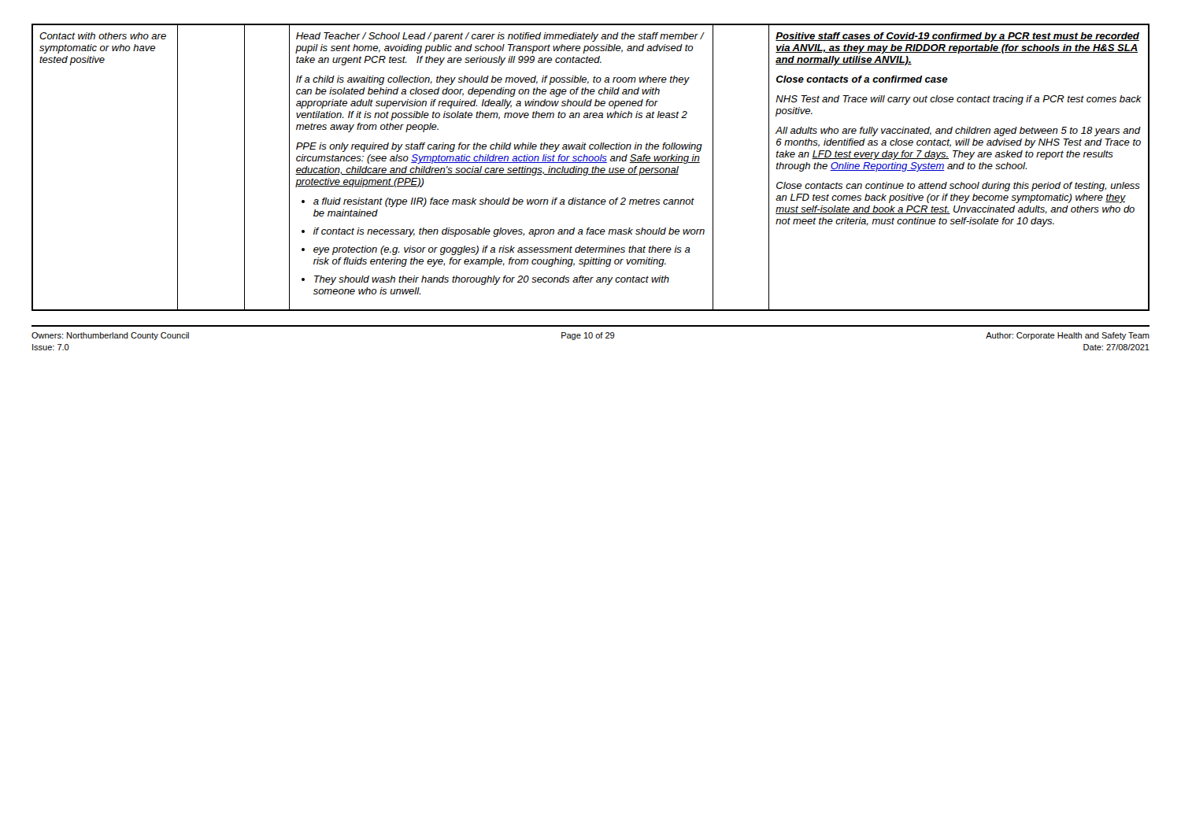| Contact with others who are symptomatic or who have tested positive | | | Head Teacher / School Lead / parent / carer is notified immediately and the staff member / pupil is sent home, avoiding public and school Transport where possible, and advised to take an urgent PCR test. If they are seriously ill 999 are contacted. If a child is awaiting collection, they should be moved, if possible, to a room where they can be isolated behind a closed door, depending on the age of the child and with appropriate adult supervision if required. Ideally, a window should be opened for ventilation. If it is not possible to isolate them, move them to an area which is at least 2 metres away from other people. PPE is only required by staff caring for the child while they await collection in the following circumstances: (see also Symptomatic children action list for schools and Safe working in education, childcare and children's social care settings, including the use of personal protective equipment (PPE) ) a fluid resistant (type IIR) face mask should be worn if a distance of 2 metres cannot be maintained if contact is necessary, then disposable gloves, apron and a face mask should be worn eye protection (e.g. visor or goggles) if a risk assessment determines that there is a risk of fluids entering the eye, for example, from coughing, spitting or vomiting. They should wash their hands thoroughly for 20 seconds after any contact with someone who is unwell. | | Positive staff cases of Covid-19 confirmed by a PCR test must be recorded via ANVIL, as they may be RIDDOR reportable (for schools in the H&S SLA and normally utilise ANVIL). Close contacts of a confirmed case NHS Test and Trace will carry out close contact tracing if a PCR test comes back positive. All adults who are fully vaccinated, and children aged between 5 to 18 years and 6 months, identified as a close contact, will be advised by NHS Test and Trace to take an LFD test every day for 7 days. They are asked to report the results through the Online Reporting System and to the school. Close contacts can continue to attend school during this period of testing, unless an LFD test comes back positive (or if they become symptomatic) where they must self-isolate and book a PCR test. Unvaccinated adults, and others who do not meet the criteria, must continue to self-isolate for 10 days. |
Owners: Northumberland County Council
Issue: 7.0
Page 10 of 29
Author: Corporate Health and Safety Team
Date: 27/08/2021